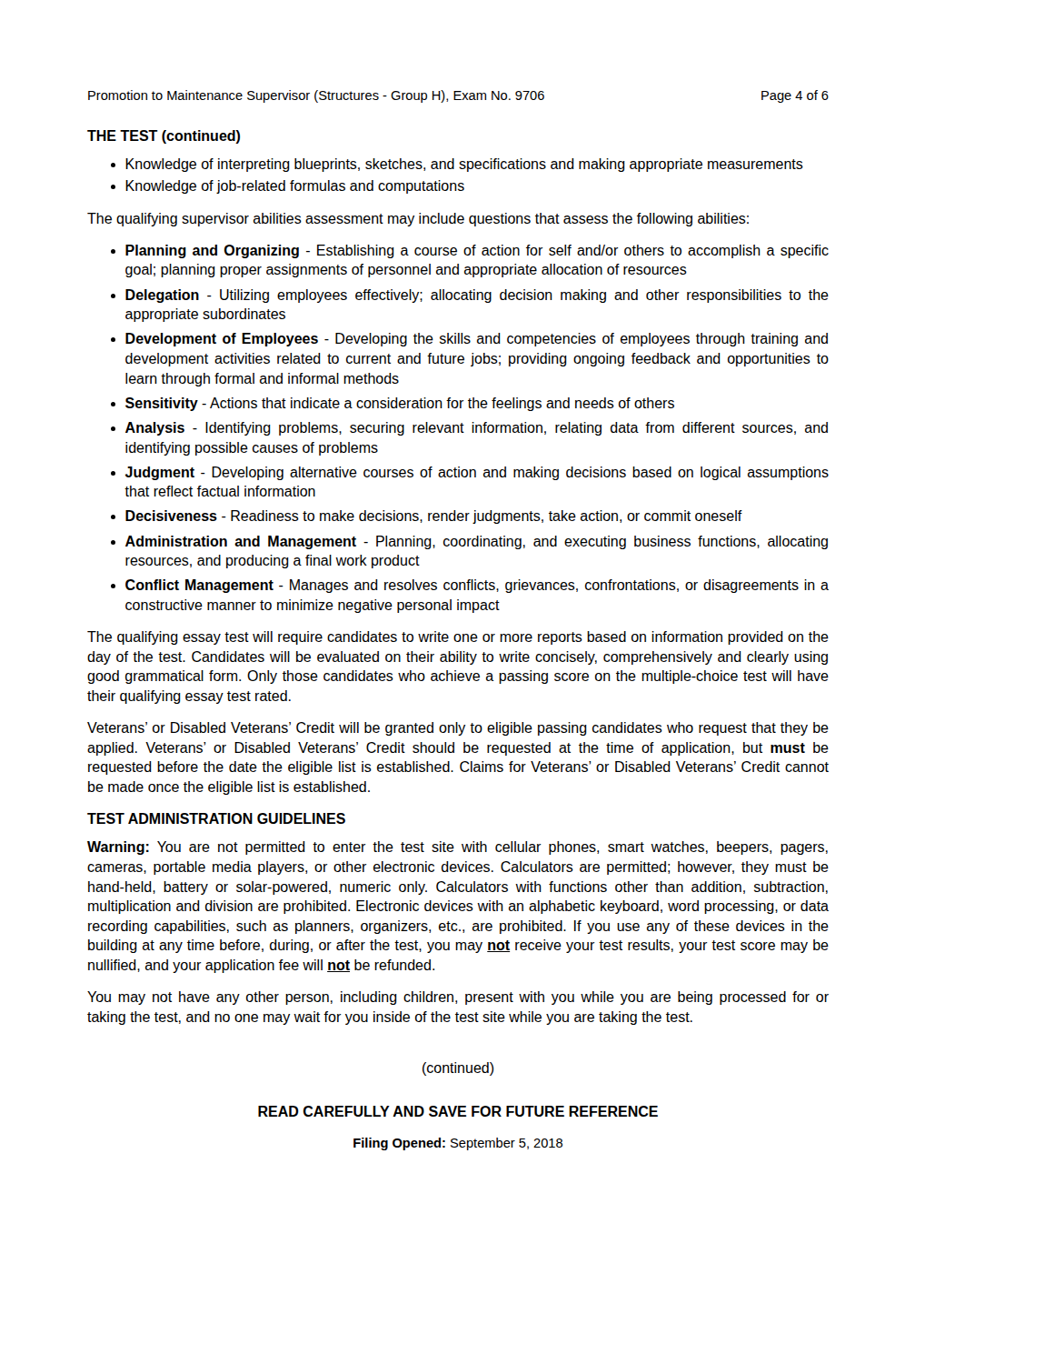Promotion to Maintenance Supervisor (Structures - Group H), Exam No. 9706 Page 4 of 6
THE TEST (continued)
Knowledge of interpreting blueprints, sketches, and specifications and making appropriate measurements
Knowledge of job-related formulas and computations
The qualifying supervisor abilities assessment may include questions that assess the following abilities:
Planning and Organizing - Establishing a course of action for self and/or others to accomplish a specific goal; planning proper assignments of personnel and appropriate allocation of resources
Delegation - Utilizing employees effectively; allocating decision making and other responsibilities to the appropriate subordinates
Development of Employees - Developing the skills and competencies of employees through training and development activities related to current and future jobs; providing ongoing feedback and opportunities to learn through formal and informal methods
Sensitivity - Actions that indicate a consideration for the feelings and needs of others
Analysis - Identifying problems, securing relevant information, relating data from different sources, and identifying possible causes of problems
Judgment - Developing alternative courses of action and making decisions based on logical assumptions that reflect factual information
Decisiveness - Readiness to make decisions, render judgments, take action, or commit oneself
Administration and Management - Planning, coordinating, and executing business functions, allocating resources, and producing a final work product
Conflict Management - Manages and resolves conflicts, grievances, confrontations, or disagreements in a constructive manner to minimize negative personal impact
The qualifying essay test will require candidates to write one or more reports based on information provided on the day of the test. Candidates will be evaluated on their ability to write concisely, comprehensively and clearly using good grammatical form. Only those candidates who achieve a passing score on the multiple-choice test will have their qualifying essay test rated.
Veterans’ or Disabled Veterans’ Credit will be granted only to eligible passing candidates who request that they be applied. Veterans’ or Disabled Veterans’ Credit should be requested at the time of application, but must be requested before the date the eligible list is established. Claims for Veterans’ or Disabled Veterans’ Credit cannot be made once the eligible list is established.
TEST ADMINISTRATION GUIDELINES
Warning: You are not permitted to enter the test site with cellular phones, smart watches, beepers, pagers, cameras, portable media players, or other electronic devices. Calculators are permitted; however, they must be hand-held, battery or solar-powered, numeric only. Calculators with functions other than addition, subtraction, multiplication and division are prohibited. Electronic devices with an alphabetic keyboard, word processing, or data recording capabilities, such as planners, organizers, etc., are prohibited. If you use any of these devices in the building at any time before, during, or after the test, you may not receive your test results, your test score may be nullified, and your application fee will not be refunded.
You may not have any other person, including children, present with you while you are being processed for or taking the test, and no one may wait for you inside of the test site while you are taking the test.
(continued)
READ CAREFULLY AND SAVE FOR FUTURE REFERENCE
Filing Opened: September 5, 2018